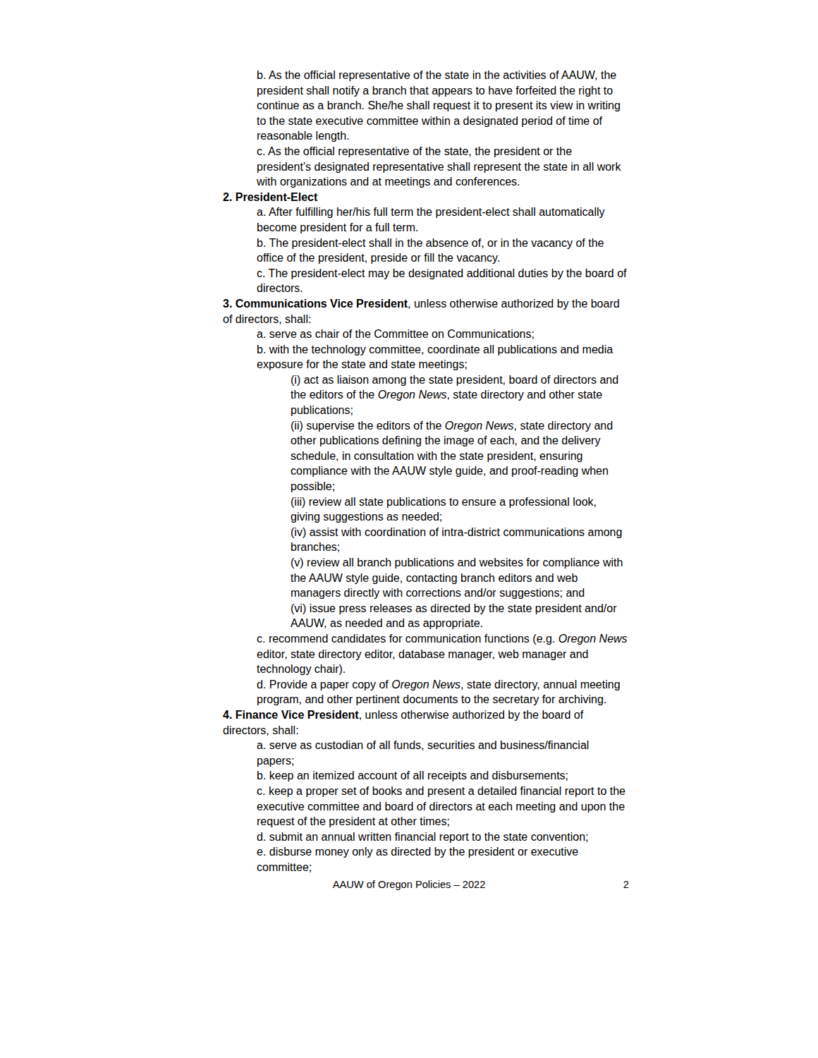b. As the official representative of the state in the activities of AAUW, the president shall notify a branch that appears to have forfeited the right to continue as a branch. She/he shall request it to present its view in writing to the state executive committee within a designated period of time of reasonable length.
c. As the official representative of the state, the president or the president’s designated representative shall represent the state in all work with organizations and at meetings and conferences.
2. President-Elect
a. After fulfilling her/his full term the president-elect shall automatically become president for a full term.
b. The president-elect shall in the absence of, or in the vacancy of the office of the president, preside or fill the vacancy.
c. The president-elect may be designated additional duties by the board of directors.
3. Communications Vice President, unless otherwise authorized by the board of directors, shall:
a. serve as chair of the Committee on Communications;
b. with the technology committee, coordinate all publications and media exposure for the state and state meetings;
(i) act as liaison among the state president, board of directors and the editors of the Oregon News, state directory and other state publications;
(ii) supervise the editors of the Oregon News, state directory and other publications defining the image of each, and the delivery schedule, in consultation with the state president, ensuring compliance with the AAUW style guide, and proof-reading when possible;
(iii) review all state publications to ensure a professional look, giving suggestions as needed;
(iv) assist with coordination of intra-district communications among branches;
(v) review all branch publications and websites for compliance with the AAUW style guide, contacting branch editors and web managers directly with corrections and/or suggestions; and
(vi) issue press releases as directed by the state president and/or AAUW, as needed and as appropriate.
c. recommend candidates for communication functions (e.g. Oregon News editor, state directory editor, database manager, web manager and technology chair).
d. Provide a paper copy of Oregon News, state directory, annual meeting program, and other pertinent documents to the secretary for archiving.
4. Finance Vice President, unless otherwise authorized by the board of directors, shall:
a. serve as custodian of all funds, securities and business/financial papers;
b. keep an itemized account of all receipts and disbursements;
c. keep a proper set of books and present a detailed financial report to the executive committee and board of directors at each meeting and upon the request of the president at other times;
d. submit an annual written financial report to the state convention;
e. disburse money only as directed by the president or executive committee;
AAUW of Oregon Policies – 2022
2